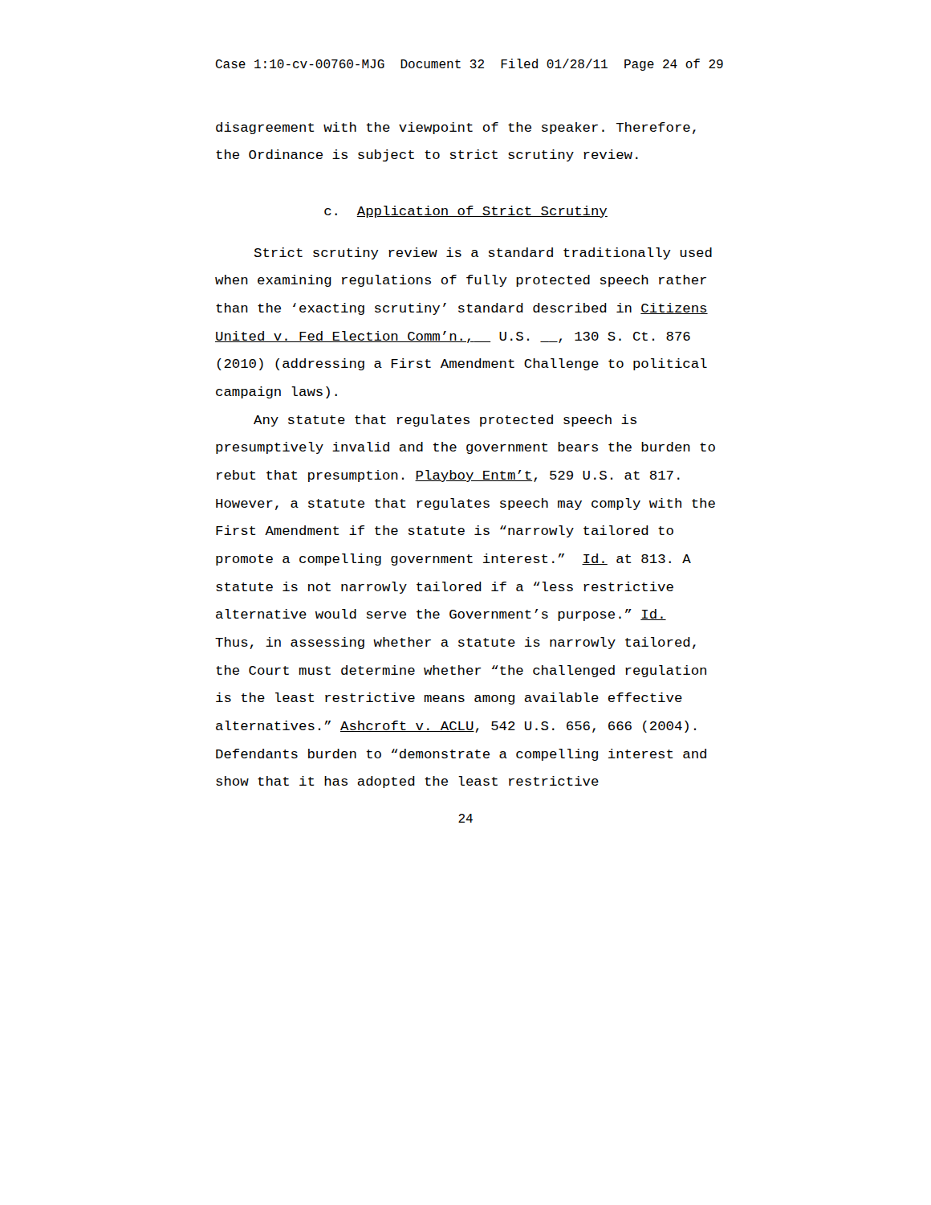Case 1:10-cv-00760-MJG Document 32 Filed 01/28/11 Page 24 of 29
disagreement with the viewpoint of the speaker. Therefore, the Ordinance is subject to strict scrutiny review.
c. Application of Strict Scrutiny
Strict scrutiny review is a standard traditionally used when examining regulations of fully protected speech rather than the ‘exacting scrutiny’ standard described in Citizens United v. Fed Election Comm’n., U.S. __, 130 S. Ct. 876 (2010) (addressing a First Amendment Challenge to political campaign laws).
Any statute that regulates protected speech is presumptively invalid and the government bears the burden to rebut that presumption. Playboy Entm’t, 529 U.S. at 817. However, a statute that regulates speech may comply with the First Amendment if the statute is “narrowly tailored to promote a compelling government interest.” Id. at 813. A statute is not narrowly tailored if a “less restrictive alternative would serve the Government’s purpose.” Id. Thus, in assessing whether a statute is narrowly tailored, the Court must determine whether “the challenged regulation is the least restrictive means among available effective alternatives.” Ashcroft v. ACLU, 542 U.S. 656, 666 (2004). Defendants burden to “demonstrate a compelling interest and show that it has adopted the least restrictive
24